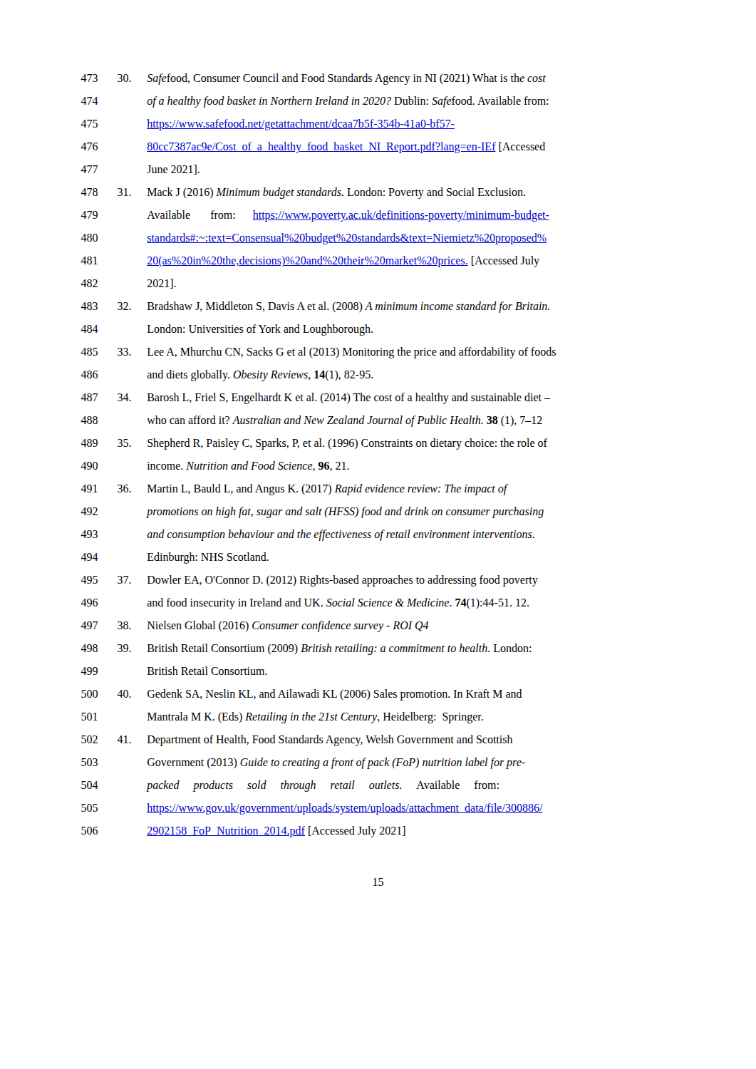473 30. Safefood, Consumer Council and Food Standards Agency in NI (2021) What is the cost
474 of a healthy food basket in Northern Ireland in 2020? Dublin: Safefood. Available from:
475 https://www.safefood.net/getattachment/dcaa7b5f-354b-41a0-bf57-
476 80cc7387ac9e/Cost_of_a_healthy_food_basket_NI_Report.pdf?lang=en-IEf [Accessed
477 June 2021].
478 31. Mack J (2016) Minimum budget standards. London: Poverty and Social Exclusion.
479 Available from: https://www.poverty.ac.uk/definitions-poverty/minimum-budget-
480 standards#:~:text=Consensual%20budget%20standards&text=Niemietz%20proposed%
481 20(as%20in%20the,decisions)%20and%20their%20market%20prices. [Accessed July
482 2021].
483 32. Bradshaw J, Middleton S, Davis A et al. (2008) A minimum income standard for Britain.
484 London: Universities of York and Loughborough.
485 33. Lee A, Mhurchu CN, Sacks G et al (2013) Monitoring the price and affordability of foods
486 and diets globally. Obesity Reviews, 14(1), 82-95.
487 34. Barosh L, Friel S, Engelhardt K et al. (2014) The cost of a healthy and sustainable diet –
488 who can afford it? Australian and New Zealand Journal of Public Health. 38 (1), 7–12
489 35. Shepherd R, Paisley C, Sparks, P, et al. (1996) Constraints on dietary choice: the role of
490 income. Nutrition and Food Science, 96, 21.
491 36. Martin L, Bauld L, and Angus K. (2017) Rapid evidence review: The impact of
492 promotions on high fat, sugar and salt (HFSS) food and drink on consumer purchasing
493 and consumption behaviour and the effectiveness of retail environment interventions.
494 Edinburgh: NHS Scotland.
495 37. Dowler EA, O'Connor D. (2012) Rights-based approaches to addressing food poverty
496 and food insecurity in Ireland and UK. Social Science & Medicine. 74(1):44-51. 12.
497 38. Nielsen Global (2016) Consumer confidence survey - ROI Q4
498 39. British Retail Consortium (2009) British retailing: a commitment to health. London:
499 British Retail Consortium.
500 40. Gedenk SA, Neslin KL, and Ailawadi KL (2006) Sales promotion. In Kraft M and
501 Mantrala M K. (Eds) Retailing in the 21st Century, Heidelberg: Springer.
502 41. Department of Health, Food Standards Agency, Welsh Government and Scottish
503 Government (2013) Guide to creating a front of pack (FoP) nutrition label for pre-
504 packed products sold through retail outlets. Available from:
505 https://www.gov.uk/government/uploads/system/uploads/attachment_data/file/300886/
506 2902158_FoP_Nutrition_2014.pdf [Accessed July 2021]
15